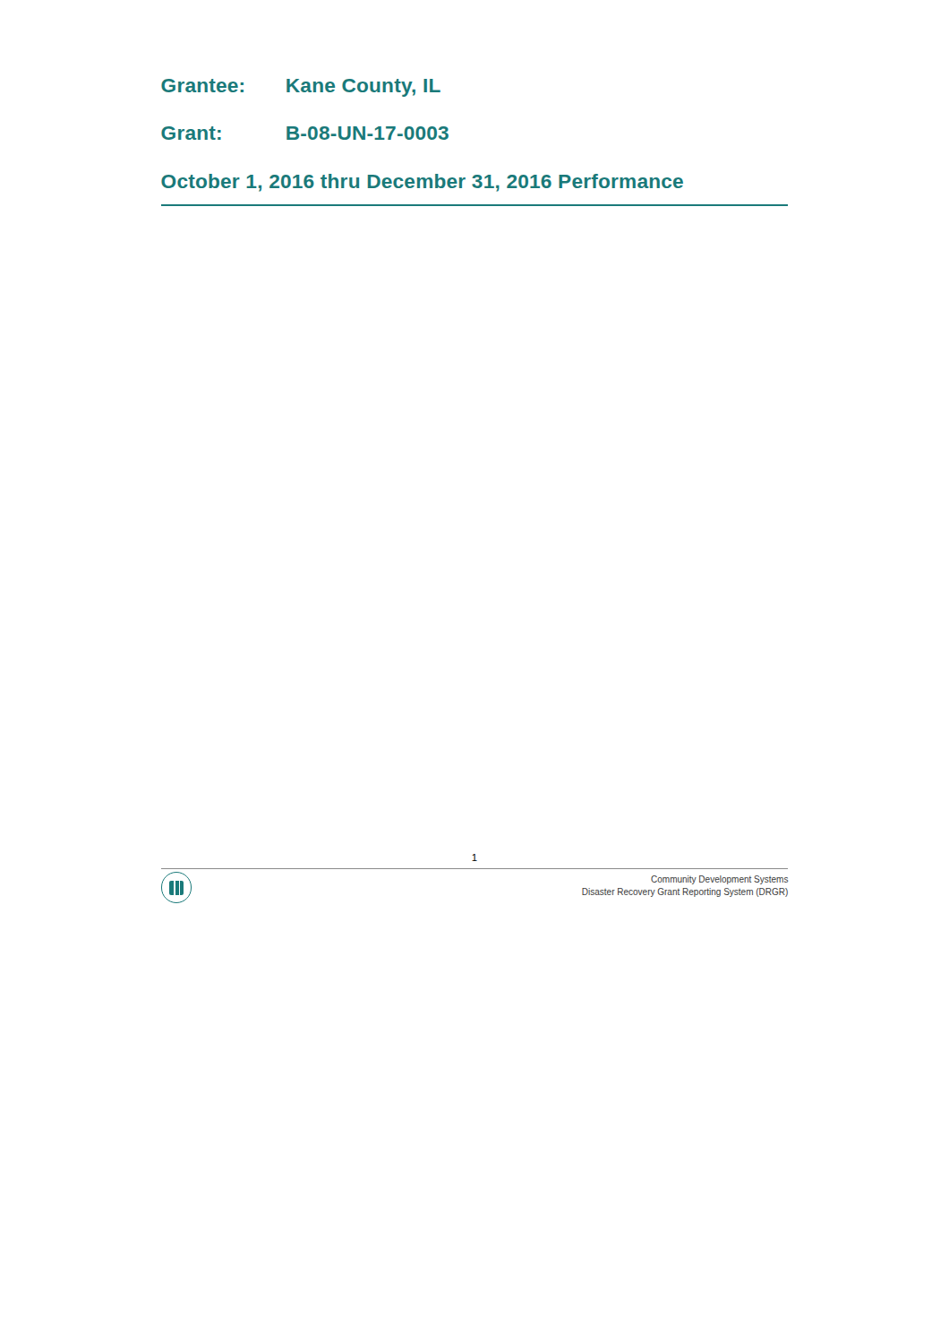Grantee: Kane County, IL
Grant: B-08-UN-17-0003
October 1, 2016 thru December 31, 2016 Performance
1
Community Development Systems
Disaster Recovery Grant Reporting System (DRGR)